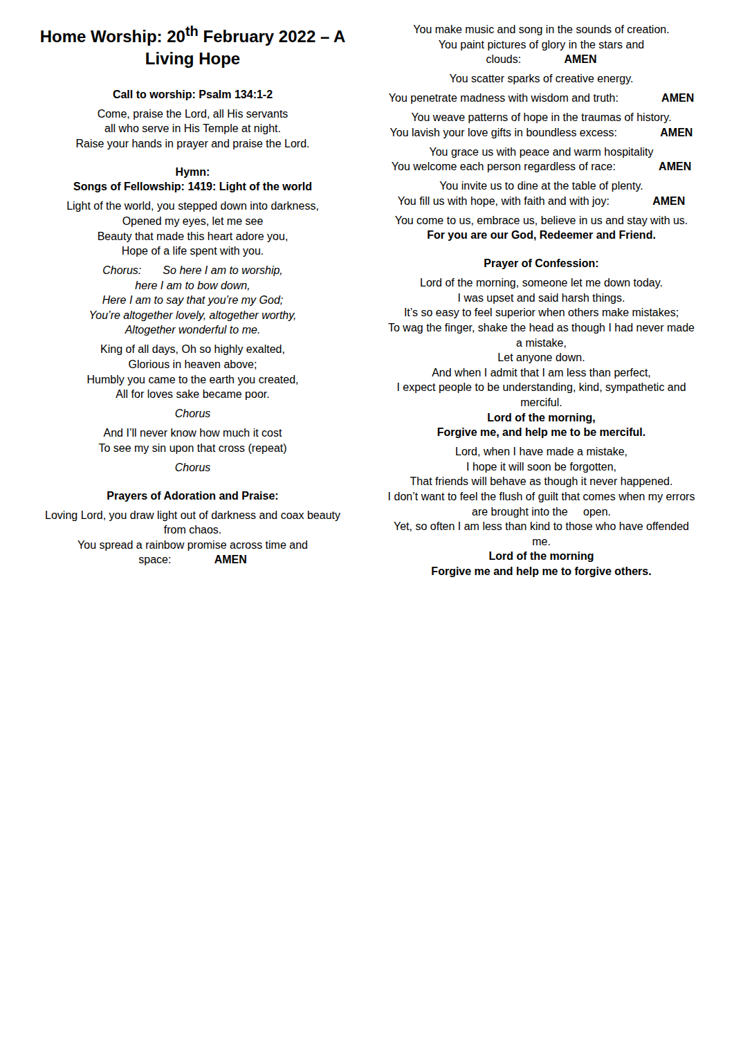Home Worship: 20th February 2022 – A Living Hope
Call to worship: Psalm 134:1-2
Come, praise the Lord, all His servants
all who serve in His Temple at night.
Raise your hands in prayer and praise the Lord.
Hymn:
Songs of Fellowship: 1419: Light of the world
Light of the world, you stepped down into darkness,
Opened my eyes, let me see
Beauty that made this heart adore you,
Hope of a life spent with you.
Chorus: So here I am to worship,
here I am to bow down,
Here I am to say that you’re my God;
You’re altogether lovely, altogether worthy,
Altogether wonderful to me.
King of all days, Oh so highly exalted,
Glorious in heaven above;
Humbly you came to the earth you created,
All for loves sake became poor.
Chorus
And I’ll never know how much it cost
To see my sin upon that cross (repeat)
Chorus
Prayers of Adoration and Praise:
Loving Lord, you draw light out of darkness and coax beauty from chaos.
You spread a rainbow promise across time and space: AMEN
You make music and song in the sounds of creation.
You paint pictures of glory in the stars and clouds: AMEN
You scatter sparks of creative energy.
You penetrate madness with wisdom and truth: AMEN
You weave patterns of hope in the traumas of history.
You lavish your love gifts in boundless excess: AMEN
You grace us with peace and warm hospitality
You welcome each person regardless of race: AMEN
You invite us to dine at the table of plenty.
You fill us with hope, with faith and with joy: AMEN
You come to us, embrace us, believe in us and stay with us.
For you are our God, Redeemer and Friend.
Prayer of Confession:
Lord of the morning, someone let me down today.
I was upset and said harsh things.
It’s so easy to feel superior when others make mistakes;
To wag the finger, shake the head as though I had never made a mistake,
Let anyone down.
And when I admit that I am less than perfect,
I expect people to be understanding, kind, sympathetic and merciful.
Lord of the morning,
Forgive me, and help me to be merciful.
Lord, when I have made a mistake,
I hope it will soon be forgotten,
That friends will behave as though it never happened.
I don’t want to feel the flush of guilt that comes when my errors are brought into the open.
Yet, so often I am less than kind to those who have offended me.
Lord of the morning
Forgive me and help me to forgive others.